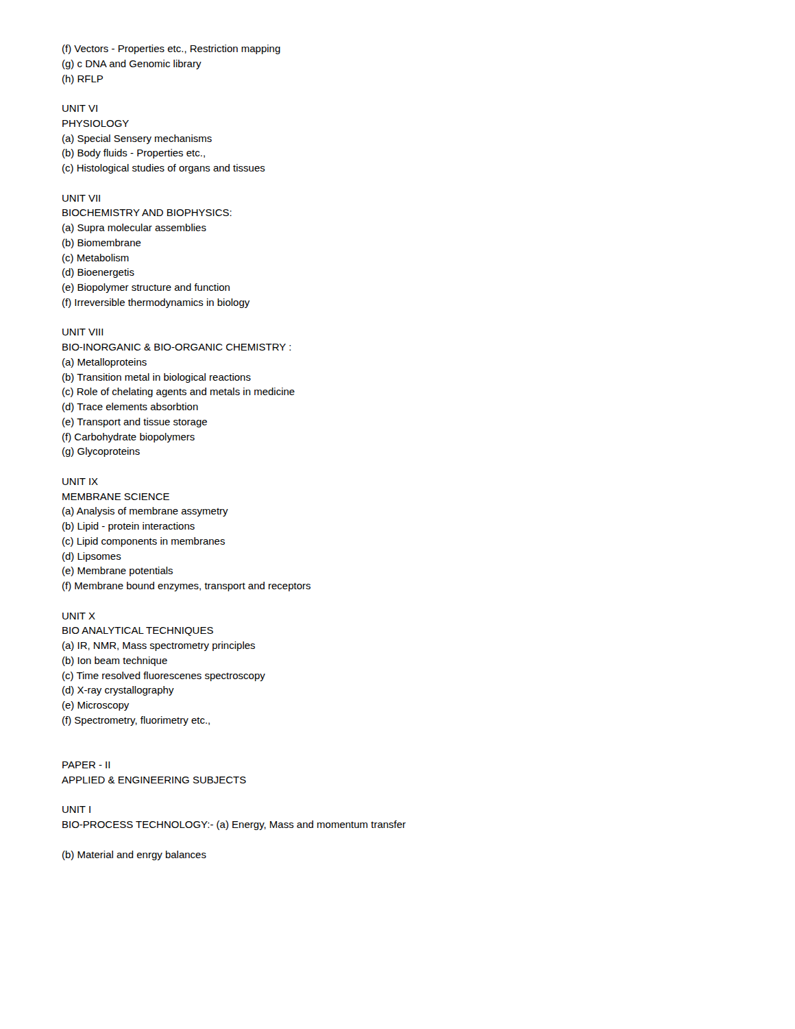(f) Vectors - Properties etc., Restriction mapping
(g) c DNA and Genomic library
(h) RFLP
UNIT VI
PHYSIOLOGY
(a) Special Sensery mechanisms
(b) Body fluids - Properties etc.,
(c) Histological studies of organs and tissues
UNIT VII
BIOCHEMISTRY AND BIOPHYSICS:
(a) Supra molecular assemblies
(b) Biomembrane
(c) Metabolism
(d) Bioenergetis
(e) Biopolymer structure and function
(f) Irreversible thermodynamics in biology
UNIT VIII
BIO-INORGANIC & BIO-ORGANIC CHEMISTRY :
(a) Metalloproteins
(b) Transition metal in biological reactions
(c) Role of chelating agents and metals in medicine
(d) Trace elements absorbtion
(e) Transport and tissue storage
(f) Carbohydrate biopolymers
(g) Glycoproteins
UNIT IX
MEMBRANE SCIENCE
(a) Analysis of membrane assymetry
(b) Lipid - protein interactions
(c) Lipid components in membranes
(d) Lipsomes
(e) Membrane potentials
(f) Membrane bound enzymes, transport and receptors
UNIT X
BIO ANALYTICAL TECHNIQUES
(a) IR, NMR, Mass spectrometry principles
(b) Ion beam technique
(c) Time resolved fluorescenes spectroscopy
(d) X-ray crystallography
(e) Microscopy
(f) Spectrometry, fluorimetry etc.,
PAPER - II
APPLIED & ENGINEERING SUBJECTS
UNIT I
BIO-PROCESS TECHNOLOGY:- (a) Energy, Mass and momentum transfer
(b) Material and enrgy balances